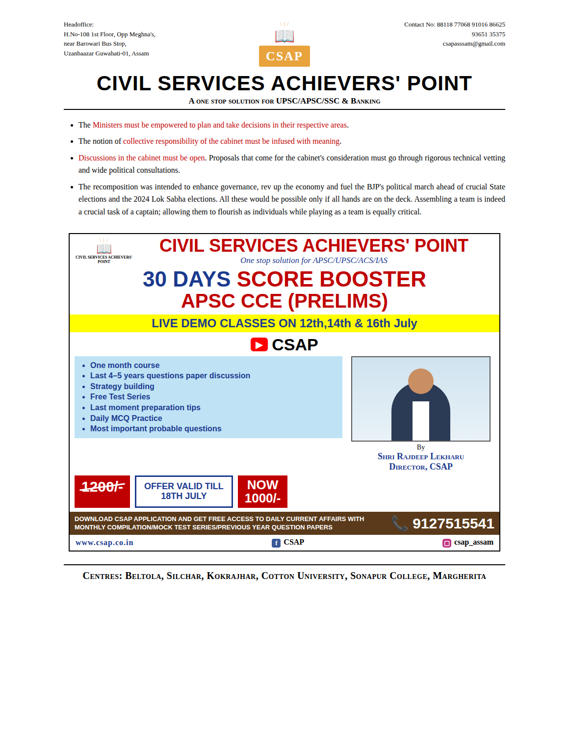Headoffice:
H.No-108 1st Floor, Opp Meghna's,
near Barowari Bus Stop,
Uzanbaazar Guwahati-01, Assam
\ | /
📖
CSAP
Contact No: 88118 77068 91016 86625
93651 35375
csapasssam@gmail.com
CIVIL SERVICES ACHIEVERS' POINT
A one stop solution for UPSC/APSC/SSC & Banking
The Ministers must be empowered to plan and take decisions in their respective areas.
The notion of collective responsibility of the cabinet must be infused with meaning.
Discussions in the cabinet must be open. Proposals that come for the cabinet's consideration must go through rigorous technical vetting and wide political consultations.
The recomposition was intended to enhance governance, rev up the economy and fuel the BJP's political march ahead of crucial State elections and the 2024 Lok Sabha elections. All these would be possible only if all hands are on the deck. Assembling a team is indeed a crucial task of a captain; allowing them to flourish as individuals while playing as a team is equally critical.
\ | /
📖
CIVIL SERVICES ACHIEVERS' POINT
CIVIL SERVICES ACHIEVERS' POINT
One stop solution for APSC/UPSC/ACS/IAS
30 DAYS SCORE BOOSTER
APSC CCE (PRELIMS)
LIVE DEMO CLASSES ON 12th,14th & 16th July
▶CSAP
One month course
Last 4–5 years questions paper discussion
Strategy building
Free Test Series
Last moment preparation tips
Daily MCQ Practice
Most important probable questions
By
Shri Rajdeep Lekharu
Director, CSAP
1200/-
OFFER VALID TILL
18TH JULY
NOW
1000/-
Download CSAP application and get free access to daily current affairs with monthly compilation/mock test series/previous year question papers
📞 9127515541
www.csap.co.in
f CSAP
▢csap_assam
Centres: Beltola, Silchar, Kokrajhar, Cotton University, Sonapur College, Margherita